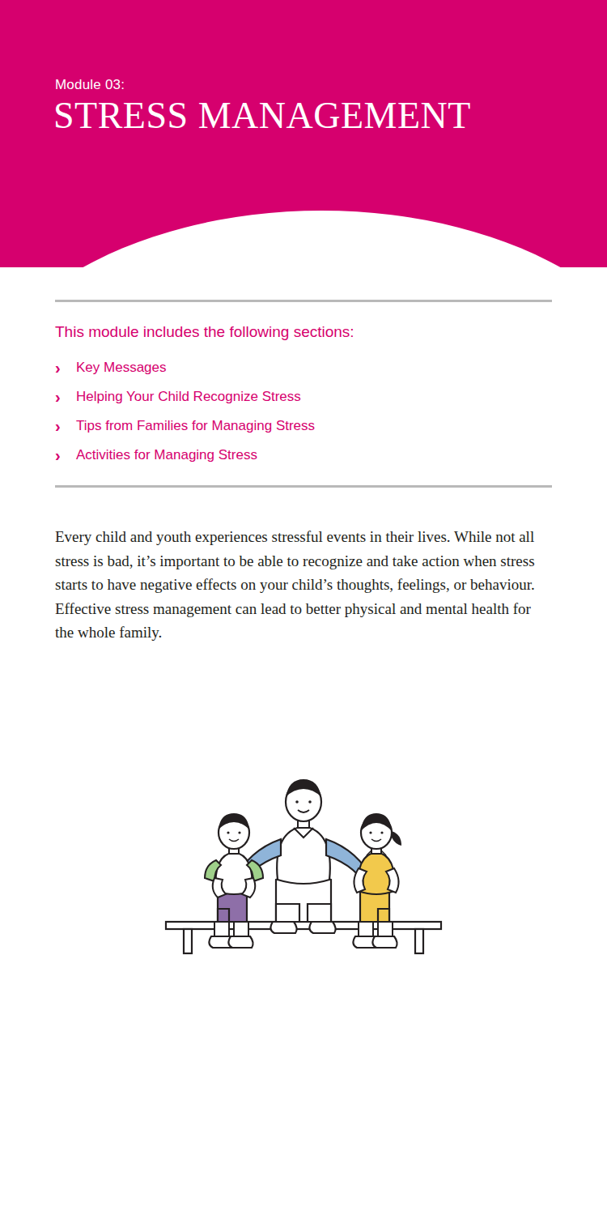Module 03:
Stress Management
This module includes the following sections:
Key Messages
Helping Your Child Recognize Stress
Tips from Families for Managing Stress
Activities for Managing Stress
Every child and youth experiences stressful events in their lives. While not all stress is bad, it’s important to be able to recognize and take action when stress starts to have negative effects on your child’s thoughts, feelings, or behaviour. Effective stress management can lead to better physical and mental health for the whole family.
Father seated on a bench with two children